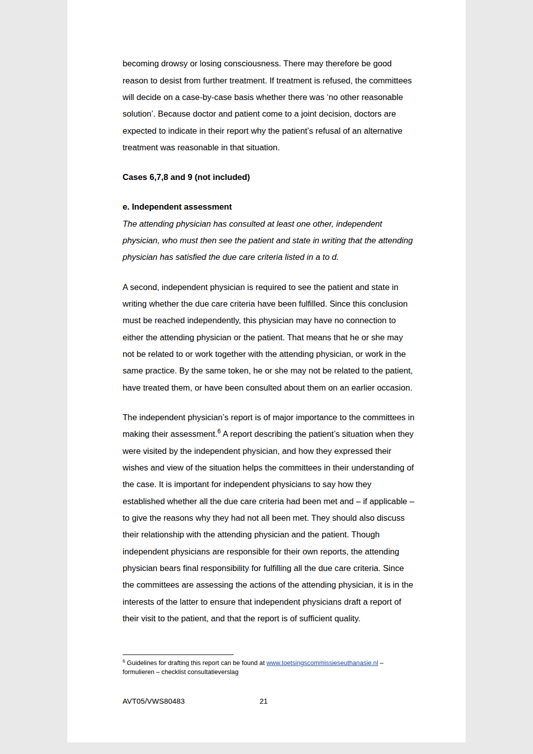becoming drowsy or losing consciousness. There may therefore be good reason to desist from further treatment. If treatment is refused, the committees will decide on a case-by-case basis whether there was ‘no other reasonable solution’. Because doctor and patient come to a joint decision, doctors are expected to indicate in their report why the patient’s refusal of an alternative treatment was reasonable in that situation.
Cases 6,7,8 and 9 (not included)
e. Independent assessment
The attending physician has consulted at least one other, independent physician, who must then see the patient and state in writing that the attending physician has satisfied the due care criteria listed in a to d.
A second, independent physician is required to see the patient and state in writing whether the due care criteria have been fulfilled. Since this conclusion must be reached independently, this physician may have no connection to either the attending physician or the patient. That means that he or she may not be related to or work together with the attending physician, or work in the same practice. By the same token, he or she may not be related to the patient, have treated them, or have been consulted about them on an earlier occasion.
The independent physician’s report is of major importance to the committees in making their assessment.6 A report describing the patient’s situation when they were visited by the independent physician, and how they expressed their wishes and view of the situation helps the committees in their understanding of the case. It is important for independent physicians to say how they established whether all the due care criteria had been met and – if applicable – to give the reasons why they had not all been met. They should also discuss their relationship with the attending physician and the patient. Though independent physicians are responsible for their own reports, the attending physician bears final responsibility for fulfilling all the due care criteria. Since the committees are assessing the actions of the attending physician, it is in the interests of the latter to ensure that independent physicians draft a report of their visit to the patient, and that the report is of sufficient quality.
6 Guidelines for drafting this report can be found at www.toetsingscommissieseuthanasie.nl – formulieren – checklist consultatieverslag
AVT05/VWS80483 21